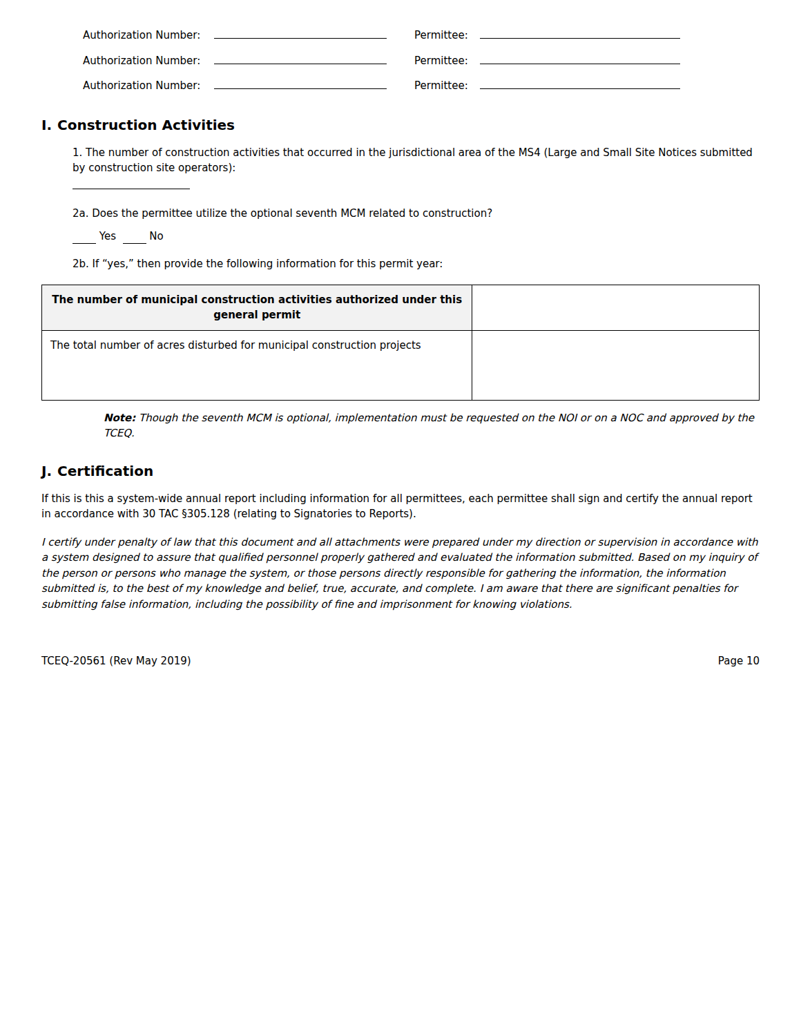Authorization Number: Permittee:
Authorization Number: Permittee:
Authorization Number: Permittee:
I. Construction Activities
1. The number of construction activities that occurred in the jurisdictional area of the MS4 (Large and Small Site Notices submitted by construction site operators):
2a. Does the permittee utilize the optional seventh MCM related to construction?
Yes No
2b. If “yes,” then provide the following information for this permit year:
| The number of municipal construction activities authorized under this general permit | |
| The total number of acres disturbed for municipal construction projects | |
Note: Though the seventh MCM is optional, implementation must be requested on the NOI or on a NOC and approved by the TCEQ.
J. Certification
If this is this a system-wide annual report including information for all permittees, each permittee shall sign and certify the annual report in accordance with 30 TAC §305.128 (relating to Signatories to Reports).
I certify under penalty of law that this document and all attachments were prepared under my direction or supervision in accordance with a system designed to assure that qualified personnel properly gathered and evaluated the information submitted. Based on my inquiry of the person or persons who manage the system, or those persons directly responsible for gathering the information, the information submitted is, to the best of my knowledge and belief, true, accurate, and complete. I am aware that there are significant penalties for submitting false information, including the possibility of fine and imprisonment for knowing violations.
TCEQ-20561 (Rev May 2019) Page 10